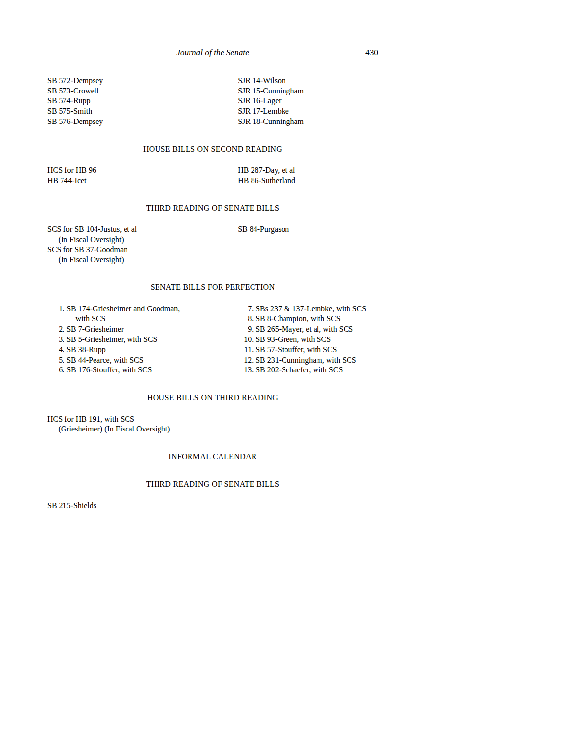Journal of the Senate 430
SB 572-Dempsey
SB 573-Crowell
SB 574-Rupp
SB 575-Smith
SB 576-Dempsey
SJR 14-Wilson
SJR 15-Cunningham
SJR 16-Lager
SJR 17-Lembke
SJR 18-Cunningham
House Bills on Second Reading
HCS for HB 96
HB 744-Icet
HB 287-Day, et al
HB 86-Sutherland
Third Reading of Senate Bills
SCS for SB 104-Justus, et al(In Fiscal Oversight)
SCS for SB 37-Goodman(In Fiscal Oversight)
SB 84-Purgason
Senate Bills for Perfection
1. SB 174-Griesheimer and Goodman,with SCS
2. SB 7-Griesheimer
3. SB 5-Griesheimer, with SCS
4. SB 38-Rupp
5. SB 44-Pearce, with SCS
6. SB 176-Stouffer, with SCS
7. SBs 237 & 137-Lembke, with SCS
8. SB 8-Champion, with SCS
9. SB 265-Mayer, et al, with SCS
10. SB 93-Green, with SCS
11. SB 57-Stouffer, with SCS
12. SB 231-Cunningham, with SCS
13. SB 202-Schaefer, with SCS
House Bills on Third Reading
HCS for HB 191, with SCS(Griesheimer) (In Fiscal Oversight)
Informal Calendar
Third Reading of Senate Bills
SB 215-Shields